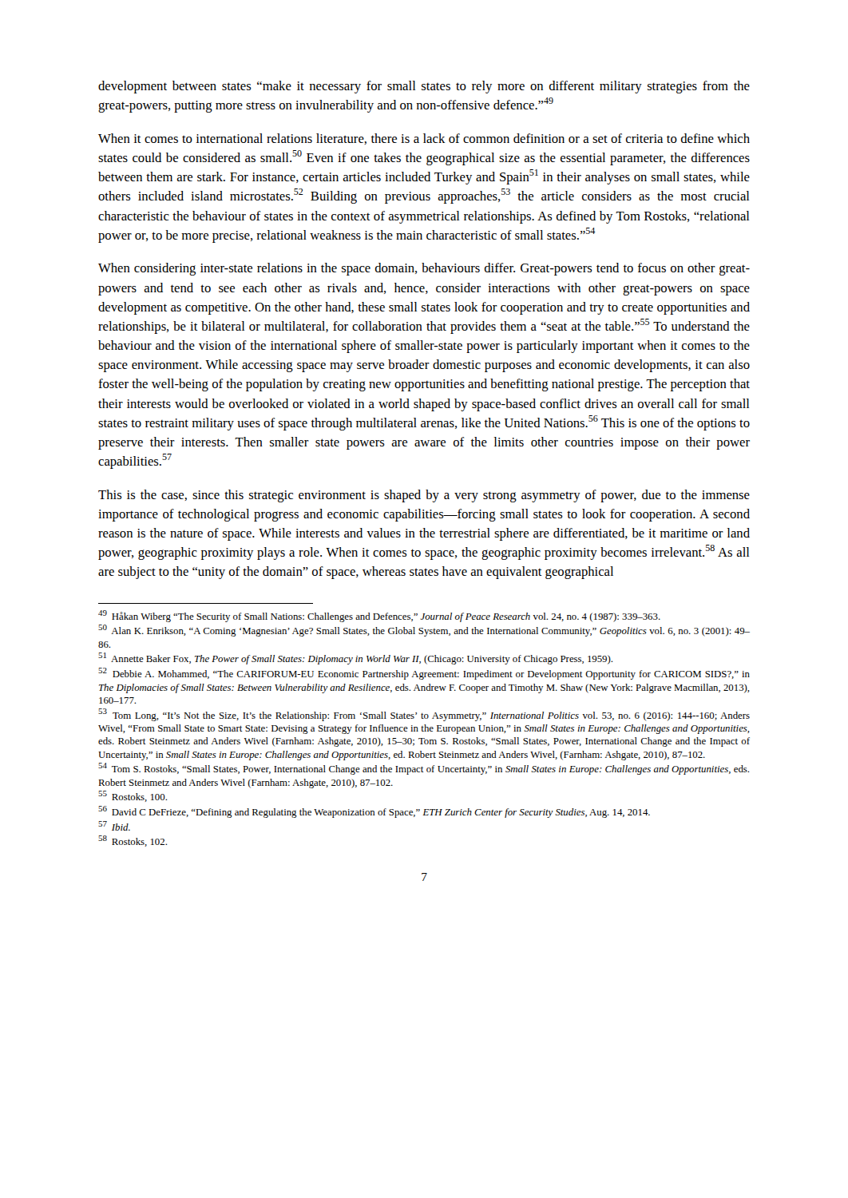development between states “make it necessary for small states to rely more on different military strategies from the great-powers, putting more stress on invulnerability and on non-offensive defence.”49
When it comes to international relations literature, there is a lack of common definition or a set of criteria to define which states could be considered as small.50 Even if one takes the geographical size as the essential parameter, the differences between them are stark. For instance, certain articles included Turkey and Spain51 in their analyses on small states, while others included island microstates.52 Building on previous approaches,53 the article considers as the most crucial characteristic the behaviour of states in the context of asymmetrical relationships. As defined by Tom Rostoks, “relational power or, to be more precise, relational weakness is the main characteristic of small states.”54
When considering inter-state relations in the space domain, behaviours differ. Great-powers tend to focus on other great-powers and tend to see each other as rivals and, hence, consider interactions with other great-powers on space development as competitive. On the other hand, these small states look for cooperation and try to create opportunities and relationships, be it bilateral or multilateral, for collaboration that provides them a “seat at the table.”55 To understand the behaviour and the vision of the international sphere of smaller-state power is particularly important when it comes to the space environment. While accessing space may serve broader domestic purposes and economic developments, it can also foster the well-being of the population by creating new opportunities and benefitting national prestige. The perception that their interests would be overlooked or violated in a world shaped by space-based conflict drives an overall call for small states to restraint military uses of space through multilateral arenas, like the United Nations.56 This is one of the options to preserve their interests. Then smaller state powers are aware of the limits other countries impose on their power capabilities.57
This is the case, since this strategic environment is shaped by a very strong asymmetry of power, due to the immense importance of technological progress and economic capabilities—forcing small states to look for cooperation. A second reason is the nature of space. While interests and values in the terrestrial sphere are differentiated, be it maritime or land power, geographic proximity plays a role. When it comes to space, the geographic proximity becomes irrelevant.58 As all are subject to the “unity of the domain” of space, whereas states have an equivalent geographical
49 Håkan Wiberg “The Security of Small Nations: Challenges and Defences,” Journal of Peace Research vol. 24, no. 4 (1987): 339–363.
50 Alan K. Enrikson, “A Coming ‘Magnesian’ Age? Small States, the Global System, and the International Community,” Geopolitics vol. 6, no. 3 (2001): 49–86.
51 Annette Baker Fox, The Power of Small States: Diplomacy in World War II, (Chicago: University of Chicago Press, 1959).
52 Debbie A. Mohammed, “The CARIFORUM-EU Economic Partnership Agreement: Impediment or Development Opportunity for CARICOM SIDS?,” in The Diplomacies of Small States: Between Vulnerability and Resilience, eds. Andrew F. Cooper and Timothy M. Shaw (New York: Palgrave Macmillan, 2013), 160–177.
53 Tom Long, “It’s Not the Size, It’s the Relationship: From ‘Small States’ to Asymmetry,” International Politics vol. 53, no. 6 (2016): 144--160; Anders Wivel, “From Small State to Smart State: Devising a Strategy for Influence in the European Union,” in Small States in Europe: Challenges and Opportunities, eds. Robert Steinmetz and Anders Wivel (Farnham: Ashgate, 2010), 15–30; Tom S. Rostoks, “Small States, Power, International Change and the Impact of Uncertainty,” in Small States in Europe: Challenges and Opportunities, ed. Robert Steinmetz and Anders Wivel, (Farnham: Ashgate, 2010), 87–102.
54 Tom S. Rostoks, “Small States, Power, International Change and the Impact of Uncertainty,” in Small States in Europe: Challenges and Opportunities, eds. Robert Steinmetz and Anders Wivel (Farnham: Ashgate, 2010), 87–102.
55 Rostoks, 100.
56 David C DeFrieze, “Defining and Regulating the Weaponization of Space,” ETH Zurich Center for Security Studies, Aug. 14, 2014.
57 Ibid.
58 Rostoks, 102.
7